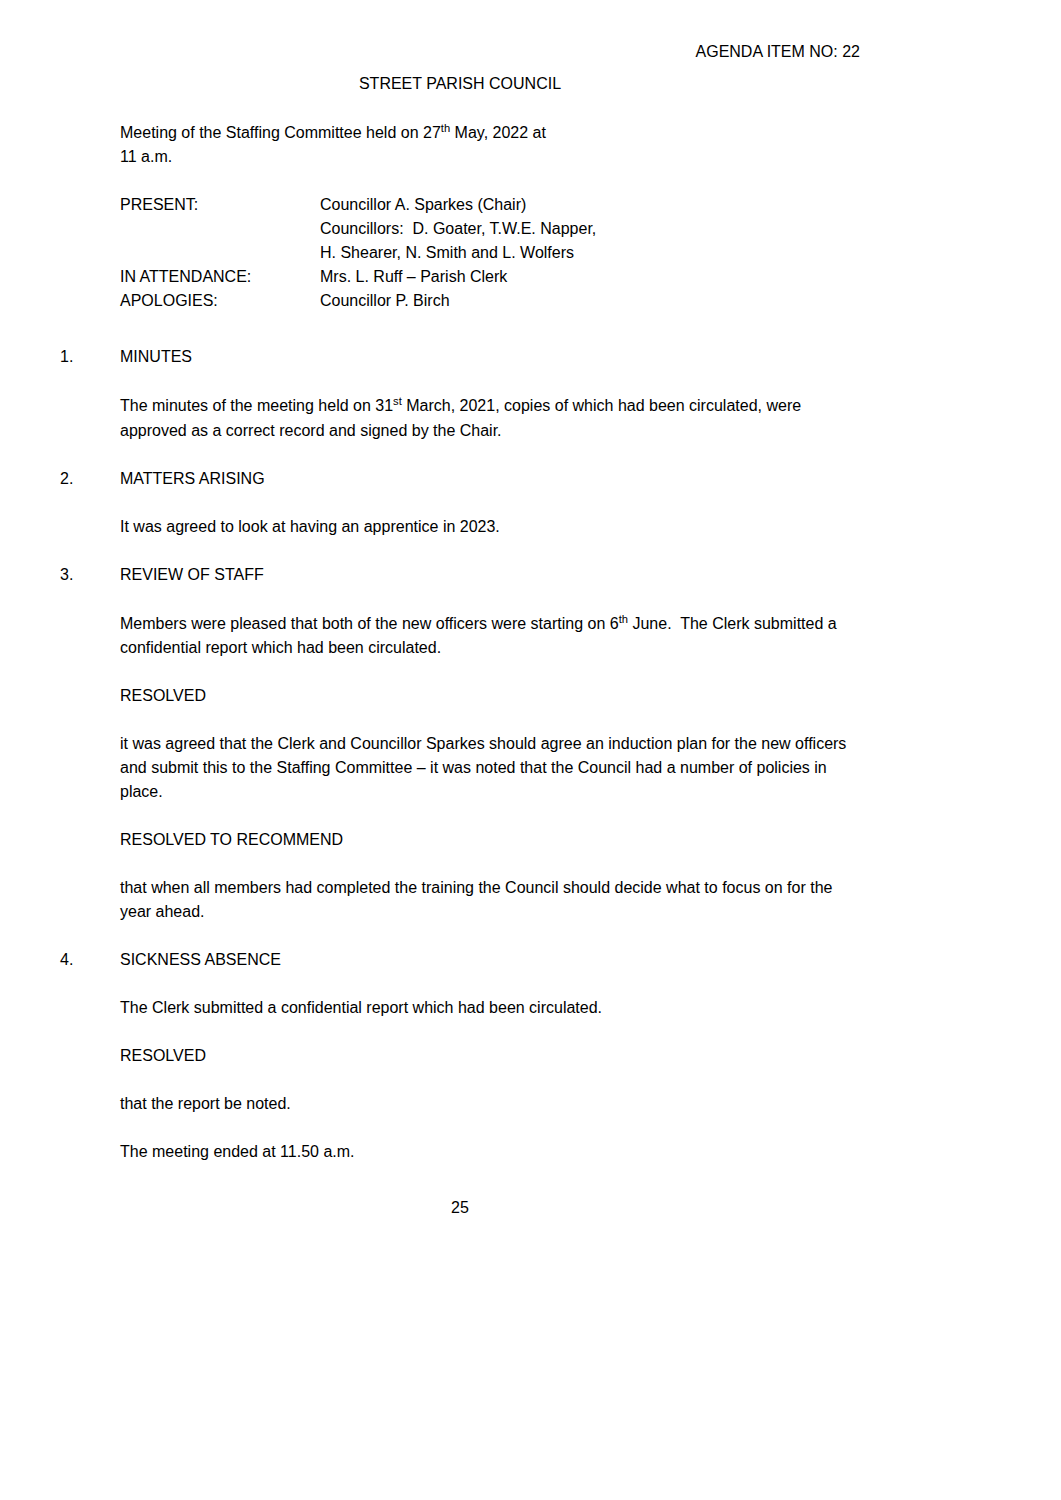AGENDA ITEM NO: 22
STREET PARISH COUNCIL
Meeting of the Staffing Committee held on 27th May, 2022 at
11 a.m.
| PRESENT: | Councillor A. Sparkes (Chair) |
| | Councillors: D. Goater, T.W.E. Napper, |
| | H. Shearer, N. Smith and L. Wolfers |
| IN ATTENDANCE: | Mrs. L. Ruff – Parish Clerk |
| APOLOGIES: | Councillor P. Birch |
| 1. | MINUTES |
The minutes of the meeting held on 31st March, 2021, copies of which had been circulated, were approved as a correct record and signed by the Chair.
| 2. | MATTERS ARISING |
It was agreed to look at having an apprentice in 2023.
| 3. | REVIEW OF STAFF |
Members were pleased that both of the new officers were starting on 6th June. The Clerk submitted a confidential report which had been circulated.
RESOLVED
it was agreed that the Clerk and Councillor Sparkes should agree an induction plan for the new officers and submit this to the Staffing Committee – it was noted that the Council had a number of policies in place.
RESOLVED TO RECOMMEND
that when all members had completed the training the Council should decide what to focus on for the year ahead.
| 4. | SICKNESS ABSENCE |
The Clerk submitted a confidential report which had been circulated.
RESOLVED
that the report be noted.
The meeting ended at 11.50 a.m.
25